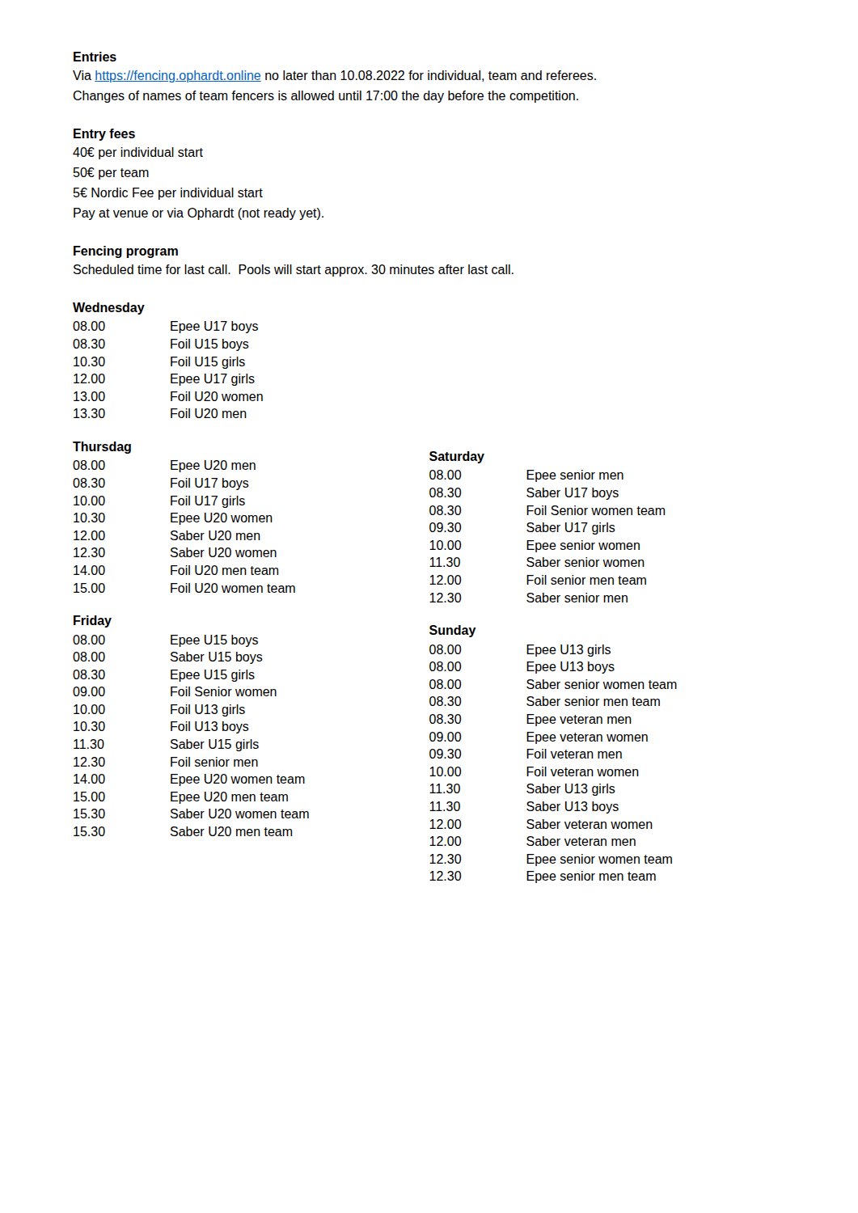Entries
Via https://fencing.ophardt.online no later than 10.08.2022 for individual, team and referees.
Changes of names of team fencers is allowed until 17:00 the day before the competition.
Entry fees
40€ per individual start
50€ per team
5€ Nordic Fee per individual start
Pay at venue or via Ophardt (not ready yet).
Fencing program
Scheduled time for last call. Pools will start approx. 30 minutes after last call.
Wednesday
| 08.00 | Epee U17 boys |
| 08.30 | Foil U15 boys |
| 10.30 | Foil U15 girls |
| 12.00 | Epee U17 girls |
| 13.00 | Foil U20 women |
| 13.30 | Foil U20 men |
Thursdag
| 08.00 | Epee U20 men |
| 08.30 | Foil U17 boys |
| 10.00 | Foil U17 girls |
| 10.30 | Epee U20 women |
| 12.00 | Saber U20 men |
| 12.30 | Saber U20 women |
| 14.00 | Foil U20 men team |
| 15.00 | Foil U20 women team |
Friday
| 08.00 | Epee U15 boys |
| 08.00 | Saber U15 boys |
| 08.30 | Epee U15 girls |
| 09.00 | Foil Senior women |
| 10.00 | Foil U13 girls |
| 10.30 | Foil U13 boys |
| 11.30 | Saber U15 girls |
| 12.30 | Foil senior men |
| 14.00 | Epee U20 women team |
| 15.00 | Epee U20 men team |
| 15.30 | Saber U20 women team |
| 15.30 | Saber U20 men team |
Saturday
| 08.00 | Epee senior men |
| 08.30 | Saber U17 boys |
| 08.30 | Foil Senior women team |
| 09.30 | Saber U17 girls |
| 10.00 | Epee senior women |
| 11.30 | Saber senior women |
| 12.00 | Foil senior men team |
| 12.30 | Saber senior men |
Sunday
| 08.00 | Epee U13 girls |
| 08.00 | Epee U13 boys |
| 08.00 | Saber senior women team |
| 08.30 | Saber senior men team |
| 08.30 | Epee veteran men |
| 09.00 | Epee veteran women |
| 09.30 | Foil veteran men |
| 10.00 | Foil veteran women |
| 11.30 | Saber U13 girls |
| 11.30 | Saber U13 boys |
| 12.00 | Saber veteran women |
| 12.00 | Saber veteran men |
| 12.30 | Epee senior women team |
| 12.30 | Epee senior men team |